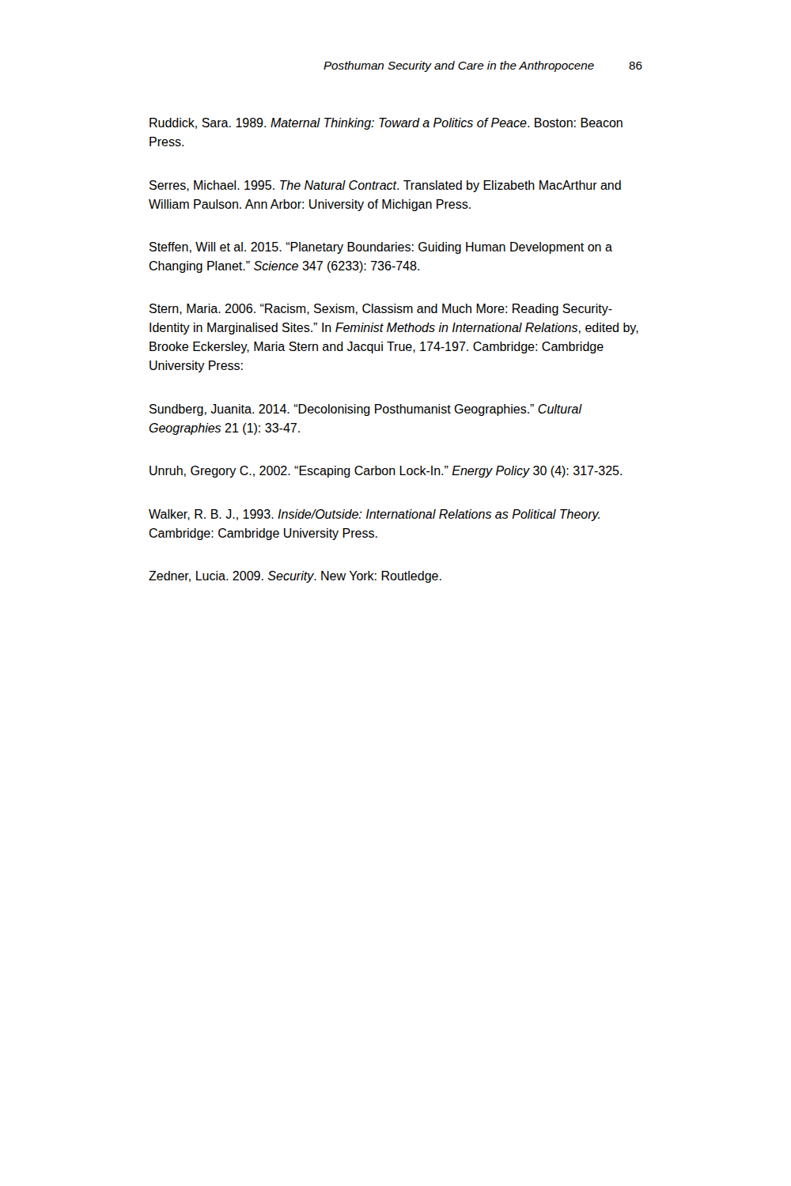Posthuman Security and Care in the Anthropocene 86
References
Ruddick, Sara. 1989. Maternal Thinking: Toward a Politics of Peace. Boston: Beacon Press.
Serres, Michael. 1995. The Natural Contract. Translated by Elizabeth MacArthur and William Paulson. Ann Arbor: University of Michigan Press.
Steffen, Will et al. 2015. “Planetary Boundaries: Guiding Human Development on a Changing Planet.” Science 347 (6233): 736-748.
Stern, Maria. 2006. “Racism, Sexism, Classism and Much More: Reading Security-Identity in Marginalised Sites.” In Feminist Methods in International Relations, edited by, Brooke Eckersley, Maria Stern and Jacqui True, 174-197. Cambridge: Cambridge University Press:
Sundberg, Juanita. 2014. “Decolonising Posthumanist Geographies.” Cultural Geographies 21 (1): 33-47.
Unruh, Gregory C., 2002. “Escaping Carbon Lock-In.” Energy Policy 30 (4): 317-325.
Walker, R. B. J., 1993. Inside/Outside: International Relations as Political Theory. Cambridge: Cambridge University Press.
Zedner, Lucia. 2009. Security. New York: Routledge.